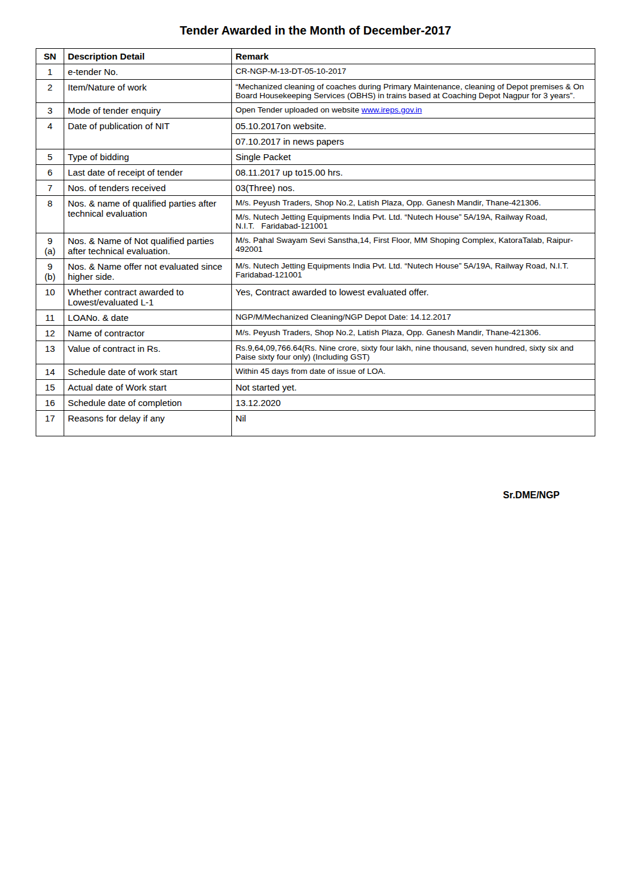Tender Awarded in the Month of December-2017
| SN | Description Detail | Remark |
| --- | --- | --- |
| 1 | e-tender No. | CR-NGP-M-13-DT-05-10-2017 |
| 2 | Item/Nature of work | “Mechanized cleaning of coaches during Primary Maintenance, cleaning of Depot premises & On Board Housekeeping Services (OBHS) in trains based at Coaching Depot Nagpur for 3 years”. |
| 3 | Mode of tender enquiry | Open Tender uploaded on website www.ireps.gov.in |
| 4 | Date of publication of NIT | 05.10.2017on website. |
| 07.10.2017 in news papers |
| 5 | Type of bidding | Single Packet |
| 6 | Last date of receipt of tender | 08.11.2017 up to15.00 hrs. |
| 7 | Nos. of tenders received | 03(Three) nos. |
| 8 | Nos. & name of qualified parties after technical evaluation | M/s. Peyush Traders, Shop No.2, Latish Plaza, Opp. Ganesh Mandir, Thane-421306. |
| M/s. Nutech Jetting Equipments India Pvt. Ltd. “Nutech House” 5A/19A, Railway Road, N.I.T. Faridabad-121001 |
| 9 (a) | Nos. & Name of Not qualified parties after technical evaluation. | M/s. Pahal Swayam Sevi Sanstha,14, First Floor, MM Shoping Complex, KatoraTalab, Raipur-492001 |
| 9 (b) | Nos. & Name offer not evaluated since higher side. | M/s. Nutech Jetting Equipments India Pvt. Ltd. “Nutech House” 5A/19A, Railway Road, N.I.T. Faridabad-121001 |
| 10 | Whether contract awarded to Lowest/evaluated L-1 | Yes, Contract awarded to lowest evaluated offer. |
| 11 | LOANo. & date | NGP/M/Mechanized Cleaning/NGP Depot Date: 14.12.2017 |
| 12 | Name of contractor | M/s. Peyush Traders, Shop No.2, Latish Plaza, Opp. Ganesh Mandir, Thane-421306. |
| 13 | Value of contract in Rs. | Rs.9,64,09,766.64(Rs. Nine crore, sixty four lakh, nine thousand, seven hundred, sixty six and Paise sixty four only) (Including GST) |
| 14 | Schedule date of work start | Within 45 days from date of issue of LOA. |
| 15 | Actual date of Work start | Not started yet. |
| 16 | Schedule date of completion | 13.12.2020 |
| 17 | Reasons for delay if any | Nil |
Sr.DME/NGP